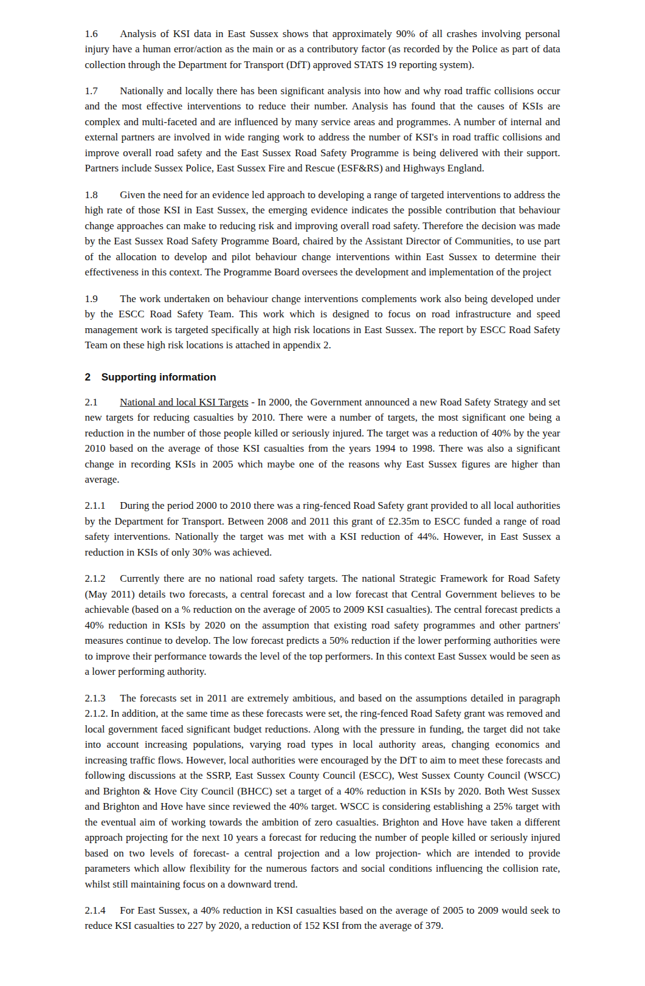1.6 Analysis of KSI data in East Sussex shows that approximately 90% of all crashes involving personal injury have a human error/action as the main or as a contributory factor (as recorded by the Police as part of data collection through the Department for Transport (DfT) approved STATS 19 reporting system).
1.7 Nationally and locally there has been significant analysis into how and why road traffic collisions occur and the most effective interventions to reduce their number. Analysis has found that the causes of KSIs are complex and multi-faceted and are influenced by many service areas and programmes. A number of internal and external partners are involved in wide ranging work to address the number of KSI's in road traffic collisions and improve overall road safety and the East Sussex Road Safety Programme is being delivered with their support. Partners include Sussex Police, East Sussex Fire and Rescue (ESF&RS) and Highways England.
1.8 Given the need for an evidence led approach to developing a range of targeted interventions to address the high rate of those KSI in East Sussex, the emerging evidence indicates the possible contribution that behaviour change approaches can make to reducing risk and improving overall road safety. Therefore the decision was made by the East Sussex Road Safety Programme Board, chaired by the Assistant Director of Communities, to use part of the allocation to develop and pilot behaviour change interventions within East Sussex to determine their effectiveness in this context. The Programme Board oversees the development and implementation of the project
1.9 The work undertaken on behaviour change interventions complements work also being developed under by the ESCC Road Safety Team. This work which is designed to focus on road infrastructure and speed management work is targeted specifically at high risk locations in East Sussex. The report by ESCC Road Safety Team on these high risk locations is attached in appendix 2.
2 Supporting information
2.1 National and local KSI Targets - In 2000, the Government announced a new Road Safety Strategy and set new targets for reducing casualties by 2010. There were a number of targets, the most significant one being a reduction in the number of those people killed or seriously injured. The target was a reduction of 40% by the year 2010 based on the average of those KSI casualties from the years 1994 to 1998. There was also a significant change in recording KSIs in 2005 which maybe one of the reasons why East Sussex figures are higher than average.
2.1.1 During the period 2000 to 2010 there was a ring-fenced Road Safety grant provided to all local authorities by the Department for Transport. Between 2008 and 2011 this grant of £2.35m to ESCC funded a range of road safety interventions. Nationally the target was met with a KSI reduction of 44%. However, in East Sussex a reduction in KSIs of only 30% was achieved.
2.1.2 Currently there are no national road safety targets. The national Strategic Framework for Road Safety (May 2011) details two forecasts, a central forecast and a low forecast that Central Government believes to be achievable (based on a % reduction on the average of 2005 to 2009 KSI casualties). The central forecast predicts a 40% reduction in KSIs by 2020 on the assumption that existing road safety programmes and other partners' measures continue to develop. The low forecast predicts a 50% reduction if the lower performing authorities were to improve their performance towards the level of the top performers. In this context East Sussex would be seen as a lower performing authority.
2.1.3 The forecasts set in 2011 are extremely ambitious, and based on the assumptions detailed in paragraph 2.1.2. In addition, at the same time as these forecasts were set, the ring-fenced Road Safety grant was removed and local government faced significant budget reductions. Along with the pressure in funding, the target did not take into account increasing populations, varying road types in local authority areas, changing economics and increasing traffic flows. However, local authorities were encouraged by the DfT to aim to meet these forecasts and following discussions at the SSRP, East Sussex County Council (ESCC), West Sussex County Council (WSCC) and Brighton & Hove City Council (BHCC) set a target of a 40% reduction in KSIs by 2020. Both West Sussex and Brighton and Hove have since reviewed the 40% target. WSCC is considering establishing a 25% target with the eventual aim of working towards the ambition of zero casualties. Brighton and Hove have taken a different approach projecting for the next 10 years a forecast for reducing the number of people killed or seriously injured based on two levels of forecast- a central projection and a low projection- which are intended to provide parameters which allow flexibility for the numerous factors and social conditions influencing the collision rate, whilst still maintaining focus on a downward trend.
2.1.4 For East Sussex, a 40% reduction in KSI casualties based on the average of 2005 to 2009 would seek to reduce KSI casualties to 227 by 2020, a reduction of 152 KSI from the average of 379.